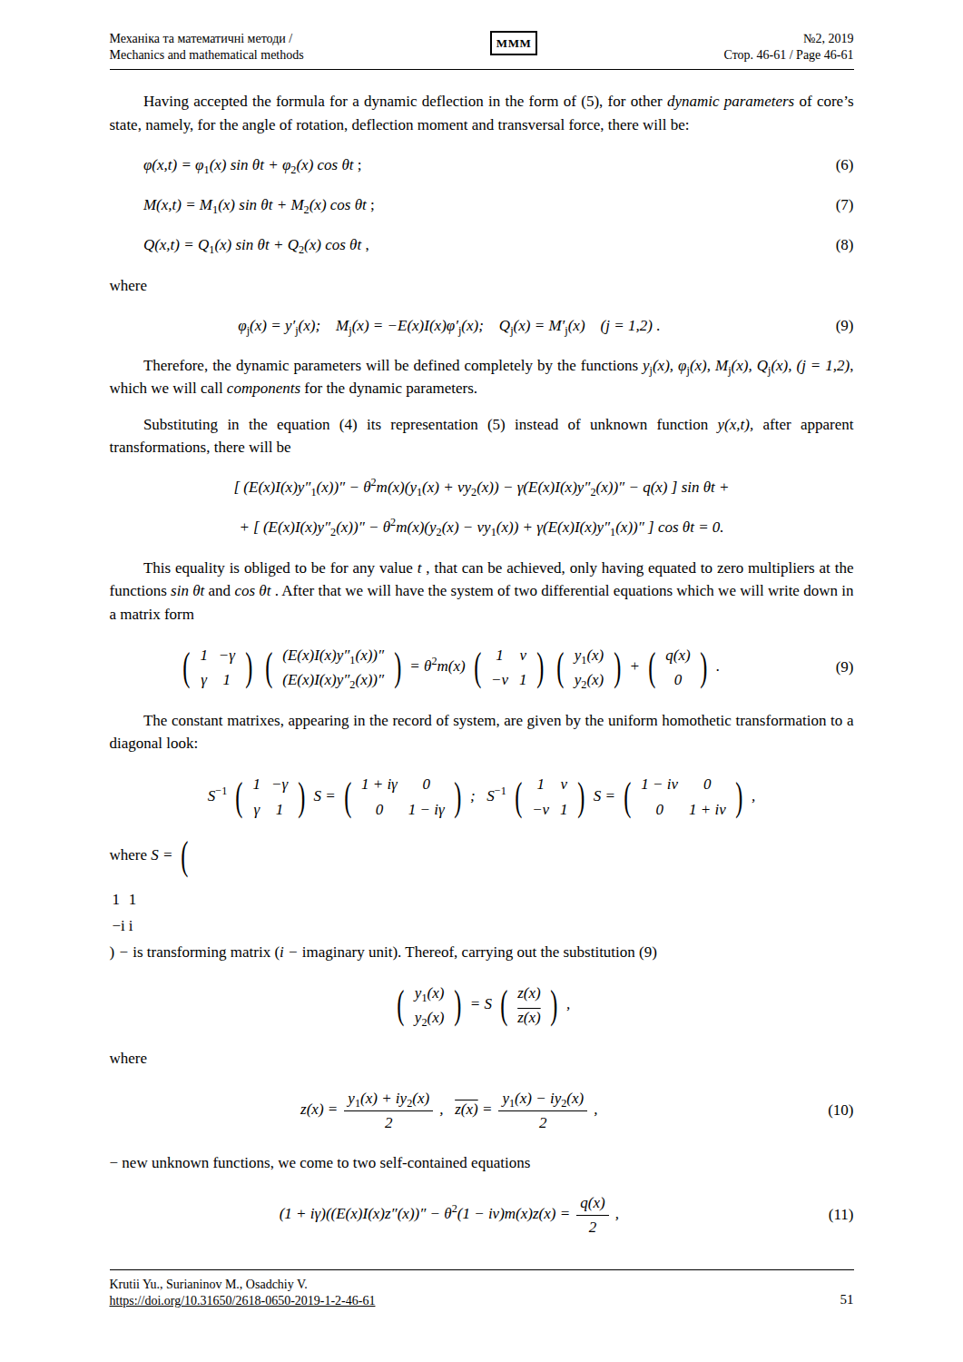Механіка та математичні методи /
Mechanics and mathematical methods
MMM
№2, 2019
Стор. 46-61 / Page 46-61
Having accepted the formula for a dynamic deflection in the form of (5), for other dynamic parameters of core’s state, namely, for the angle of rotation, deflection moment and transversal force, there will be:
φ(x,t) = φ1(x) sin θt + φ2(x) cos θt ;
(6)
M(x,t) = M1(x) sin θt + M2(x) cos θt ;
(7)
Q(x,t) = Q1(x) sin θt + Q2(x) cos θt ,
(8)
where
φj(x) = y′j(x); Mj(x) = −E(x)I(x)φ′j(x); Qj(x) = M′j(x) (j = 1,2) .
(9)
Therefore, the dynamic parameters will be defined completely by the functions yj(x), φj(x), Mj(x), Qj(x), (j = 1,2), which we will call components for the dynamic parameters.
Substituting in the equation (4) its representation (5) instead of unknown function y(x,t), after apparent transformations, there will be
[ (E(x)I(x)y″1(x))″ − θ2m(x)(y1(x) + νy2(x)) − γ(E(x)I(x)y″2(x))″ − q(x) ] sin θt +
+ [ (E(x)I(x)y″2(x))″ − θ2m(x)(y2(x) − νy1(x)) + γ(E(x)I(x)y″1(x))″ ] cos θt = 0.
This equality is obliged to be for any value t , that can be achieved, only having equated to zero multipliers at the functions sin θt and cos θt . After that we will have the system of two differential equations which we will write down in a matrix form
(
| 1 | −γ |
| γ | 1 |
) (
| (E(x)I(x)y″ 1 (x))″ |
| (E(x)I(x)y″ 2 (x))″ |
) = θ2m(x) (
| 1 | ν |
| −ν | 1 |
) (
| y 1 (x) |
| y 2 (x) |
) + (
| q(x) |
| 0 |
) .
(9)
The constant matrixes, appearing in the record of system, are given by the uniform homothetic transformation to a diagonal look:
S−1 (
| 1 | −γ |
| γ | 1 |
) S = (
| 1 + iγ | 0 |
| 0 | 1 − iγ |
) ; S−1 (
| 1 | ν |
| −ν | 1 |
) S = (
| 1 − iν | 0 |
| 0 | 1 + iν |
) ,
where S = (
| 1 | 1 |
| −i | i |
) − is transforming matrix (i − imaginary unit). Thereof, carrying out the substitution (9)
(
| y 1 (x) |
| y 2 (x) |
) = S (
| z(x) |
| z(x) |
) ,
where
z(x) = y1(x) + iy2(x) 2 , z(x) = y1(x) − iy2(x) 2 ,
(10)
− new unknown functions, we come to two self-contained equations
(1 + iγ)((E(x)I(x)z″(x))″ − θ2(1 − iν)m(x)z(x) = q(x) 2 ,
(11)
Krutii Yu., Surianinov M., Osadchiy V.
https://doi.org/10.31650/2618-0650-2019-1-2-46-61
51